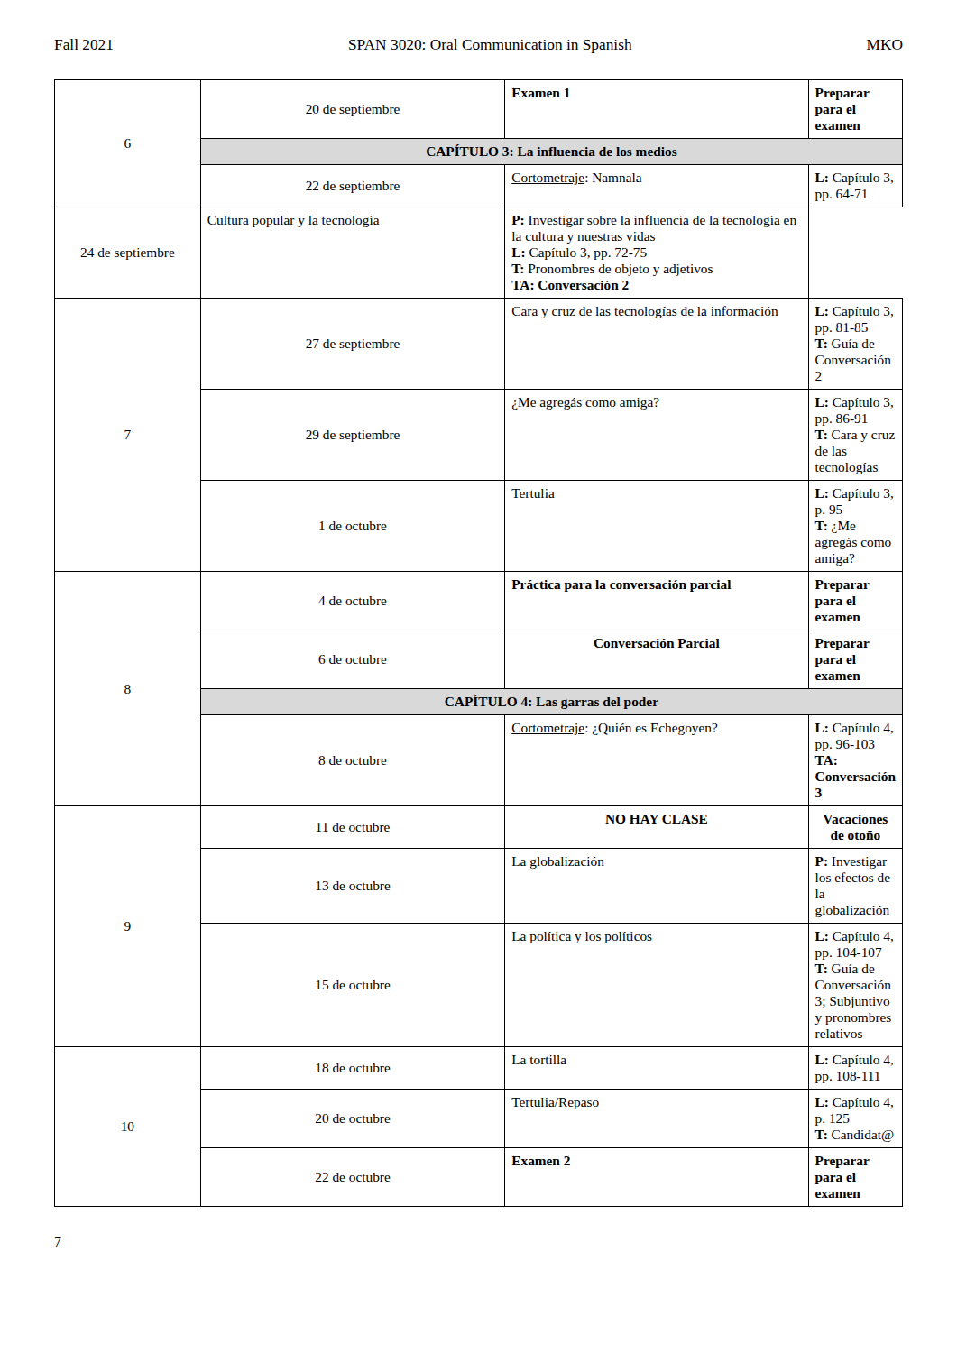Fall 2021
SPAN 3020: Oral Communication in Spanish
MKO
| 6 | 20 de septiembre | Examen 1 | Preparar para el examen |
| CAPÍTULO 3: La influencia de los medios |
| 22 de septiembre | Cortometraje : Namnala | L: Capítulo 3, pp. 64-71 |
| 24 de septiembre | Cultura popular y la tecnología | P: Investigar sobre la influencia de la tecnología en la cultura y nuestras vidas L: Capítulo 3, pp. 72-75 T: Pronombres de objeto y adjetivos TA: Conversación 2 |
| 7 | 27 de septiembre | Cara y cruz de las tecnologías de la información | L: Capítulo 3, pp. 81-85 T: Guía de Conversación 2 |
| 29 de septiembre | ¿Me agregás como amiga? | L: Capítulo 3, pp. 86-91 T: Cara y cruz de las tecnologías |
| 1 de octubre | Tertulia | L: Capítulo 3, p. 95 T: ¿Me agregás como amiga? |
| 8 | 4 de octubre | Práctica para la conversación parcial | Preparar para el examen |
| 6 de octubre | Conversación Parcial | Preparar para el examen |
| CAPÍTULO 4: Las garras del poder |
| 8 de octubre | Cortometraje : ¿Quién es Echegoyen? | L: Capítulo 4, pp. 96-103 TA: Conversación 3 |
| 9 | 11 de octubre | NO HAY CLASE | Vacaciones de otoño |
| 13 de octubre | La globalización | P: Investigar los efectos de la globalización |
| 15 de octubre | La política y los políticos | L: Capítulo 4, pp. 104-107 T: Guía de Conversación 3; Subjuntivo y pronombres relativos |
| 10 | 18 de octubre | La tortilla | L: Capítulo 4, pp. 108-111 |
| 20 de octubre | Tertulia/Repaso | L: Capítulo 4, p. 125 T: Candidat@ |
| 22 de octubre | Examen 2 | Preparar para el examen |
7